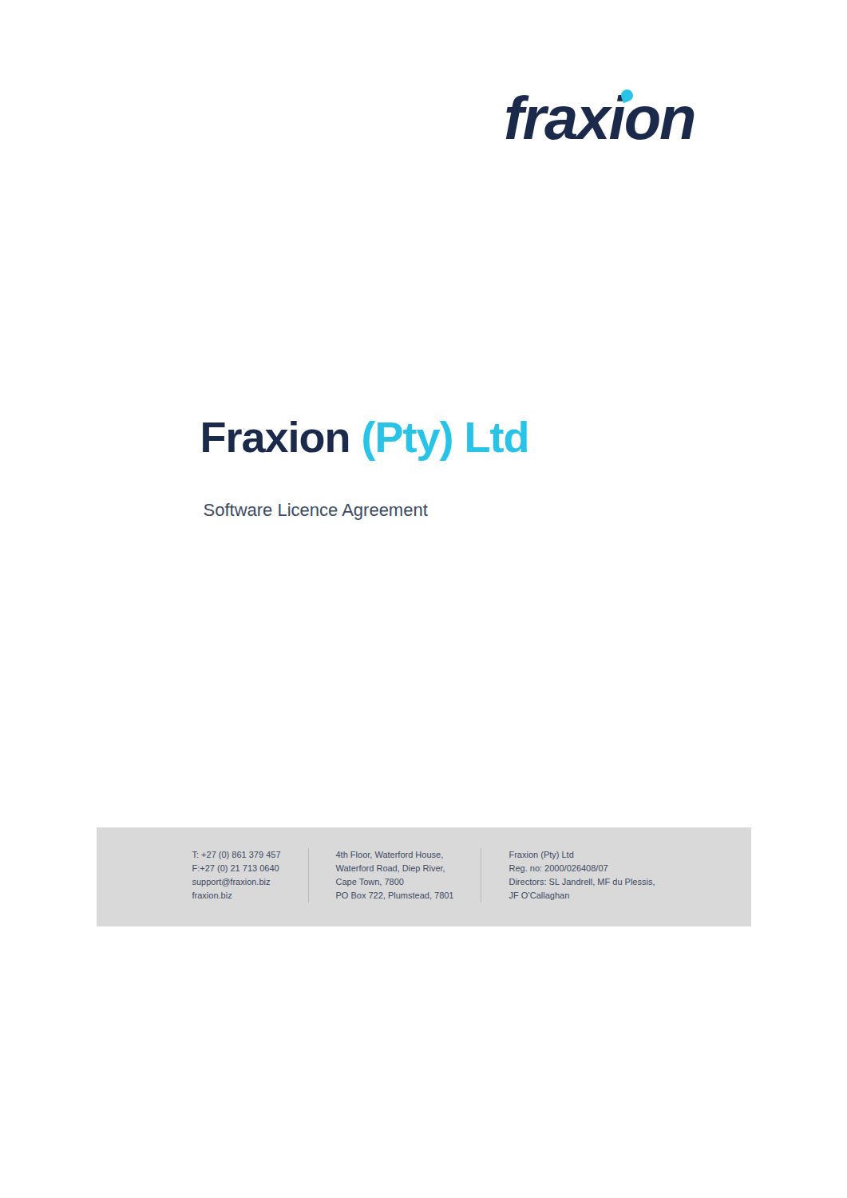fraxi on
Fraxion (Pty) Ltd
Software Licence Agreement
T: +27 (0) 861 379 457
F:+27 (0) 21 713 0640
support@fraxion.biz
fraxion.biz
4th Floor, Waterford House,
Waterford Road, Diep River,
Cape Town, 7800
PO Box 722, Plumstead, 7801
Fraxion (Pty) Ltd
Reg. no: 2000/026408/07
Directors: SL Jandrell, MF du Plessis,
JF O’Callaghan